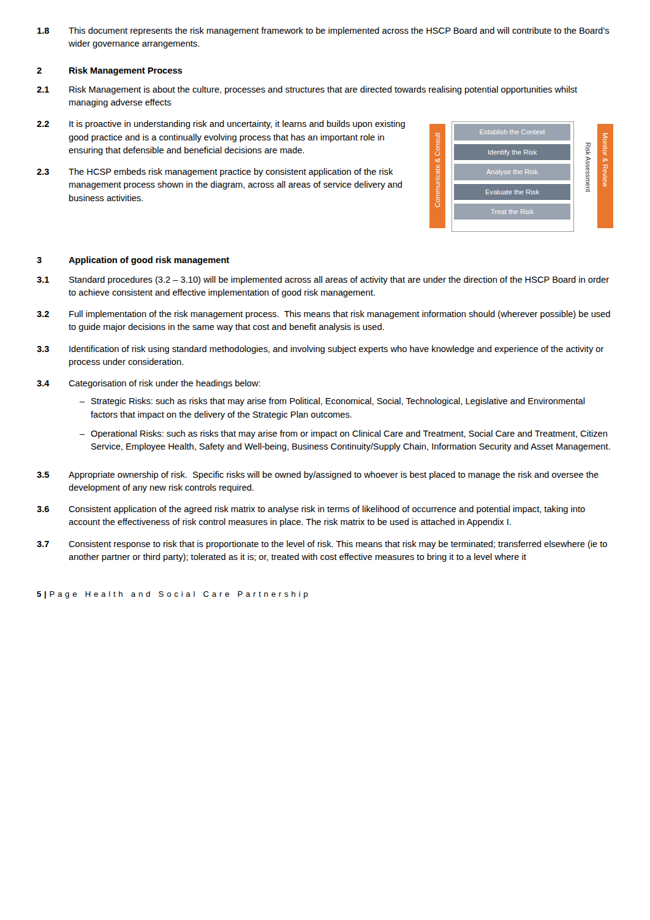1.8
This document represents the risk management framework to be implemented across the HSCP Board and will contribute to the Board’s wider governance arrangements.
2
Risk Management Process
2.1
Risk Management is about the culture, processes and structures that are directed towards realising potential opportunities whilst managing adverse effects
Communicate & Consult
Monitor & Review
Establish the Context
Identify the Risk
Analyse the Risk
Evaluate the Risk
Treat the Risk
Risk Assessment
2.2
It is proactive in understanding risk and uncertainty, it learns and builds upon existing good practice and is a continually evolving process that has an important role in ensuring that defensible and beneficial decisions are made.
2.3
The HCSP embeds risk management practice by consistent application of the risk management process shown in the diagram, across all areas of service delivery and business activities.
3
Application of good risk management
3.1
Standard procedures (3.2 – 3.10) will be implemented across all areas of activity that are under the direction of the HSCP Board in order to achieve consistent and effective implementation of good risk management.
3.2
Full implementation of the risk management process. This means that risk management information should (wherever possible) be used to guide major decisions in the same way that cost and benefit analysis is used.
3.3
Identification of risk using standard methodologies, and involving subject experts who have knowledge and experience of the activity or process under consideration.
3.4
Categorisation of risk under the headings below:
Strategic Risks: such as risks that may arise from Political, Economical, Social, Technological, Legislative and Environmental factors that impact on the delivery of the Strategic Plan outcomes.
Operational Risks: such as risks that may arise from or impact on Clinical Care and Treatment, Social Care and Treatment, Citizen Service, Employee Health, Safety and Well-being, Business Continuity/Supply Chain, Information Security and Asset Management.
3.5
Appropriate ownership of risk. Specific risks will be owned by/assigned to whoever is best placed to manage the risk and oversee the development of any new risk controls required.
3.6
Consistent application of the agreed risk matrix to analyse risk in terms of likelihood of occurrence and potential impact, taking into account the effectiveness of risk control measures in place. The risk matrix to be used is attached in Appendix I.
3.7
Consistent response to risk that is proportionate to the level of risk. This means that risk may be terminated; transferred elsewhere (ie to another partner or third party); tolerated as it is; or, treated with cost effective measures to bring it to a level where it
5 | P a g e H e a l t h a n d S o c i a l C a r e P a r t n e r s h i p